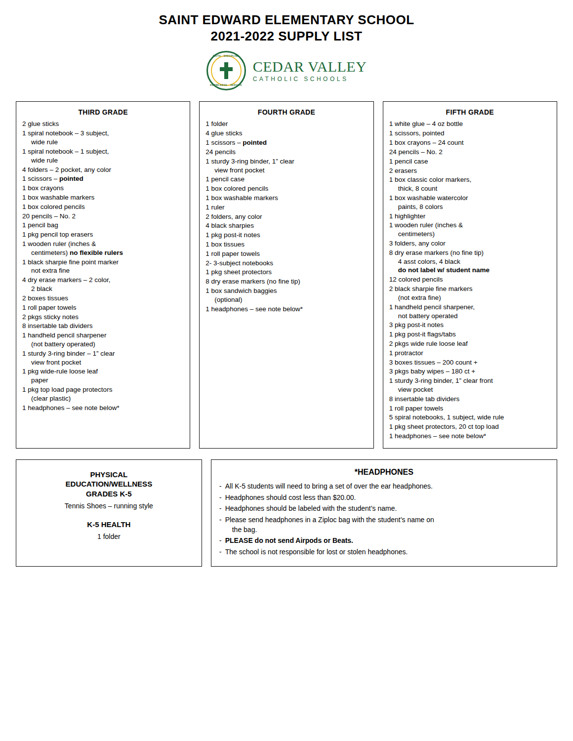SAINT EDWARD ELEMENTARY SCHOOL
2021-2022 SUPPLY LIST
Faith · Discipline Knowledge · Service
CEDAR VALLEY
CATHOLIC SCHOOLS
THIRD GRADE
2 glue sticks
1 spiral notebook – 3 subject,wide rule
1 spiral notebook – 1 subject,wide rule
4 folders – 2 pocket, any color
1 scissors – pointed
1 box crayons
1 box washable markers
1 box colored pencils
20 pencils – No. 2
1 pencil bag
1 pkg pencil top erasers
1 wooden ruler (inches &centimeters) no flexible rulers
1 black sharpie fine point markernot extra fine
4 dry erase markers – 2 color,2 black
2 boxes tissues
1 roll paper towels
2 pkgs sticky notes
8 insertable tab dividers
1 handheld pencil sharpener(not battery operated)
1 sturdy 3-ring binder – 1” clearview front pocket
1 pkg wide-rule loose leafpaper
1 pkg top load page protectors(clear plastic)
1 headphones – see note below*
FOURTH GRADE
1 folder
4 glue sticks
1 scissors – pointed
24 pencils
1 sturdy 3-ring binder, 1” clearview front pocket
1 pencil case
1 box colored pencils
1 box washable markers
1 ruler
2 folders, any color
4 black sharpies
1 pkg post-it notes
1 box tissues
1 roll paper towels
2- 3-subject notebooks
1 pkg sheet protectors
8 dry erase markers (no fine tip)
1 box sandwich baggies(optional)
1 headphones – see note below*
FIFTH GRADE
1 white glue – 4 oz bottle
1 scissors, pointed
1 box crayons – 24 count
24 pencils – No. 2
1 pencil case
2 erasers
1 box classic color markers,thick, 8 count
1 box washable watercolorpaints, 8 colors
1 highlighter
1 wooden ruler (inches &centimeters)
3 folders, any color
8 dry erase markers (no fine tip)4 asst colors, 4 black do not label w/ student name
12 colored pencils
2 black sharpie fine markers(not extra fine)
1 handheld pencil sharpener,not battery operated
3 pkg post-it notes
1 pkg post-it flags/tabs
2 pkgs wide rule loose leaf
1 protractor
3 boxes tissues – 200 count +
3 pkgs baby wipes – 180 ct +
1 sturdy 3-ring binder, 1” clear frontview pocket
8 insertable tab dividers
1 roll paper towels
5 spiral notebooks, 1 subject, wide rule
1 pkg sheet protectors, 20 ct top load
1 headphones – see note below*
PHYSICAL
EDUCATION/WELLNESS
GRADES K-5
Tennis Shoes – running style
K-5 HEALTH
1 folder
*HEADPHONES
All K-5 students will need to bring a set of over the ear headphones.
Headphones should cost less than $20.00.
Headphones should be labeled with the student’s name.
Please send headphones in a Ziploc bag with the student’s name onthe bag.
PLEASE do not send Airpods or Beats.
The school is not responsible for lost or stolen headphones.